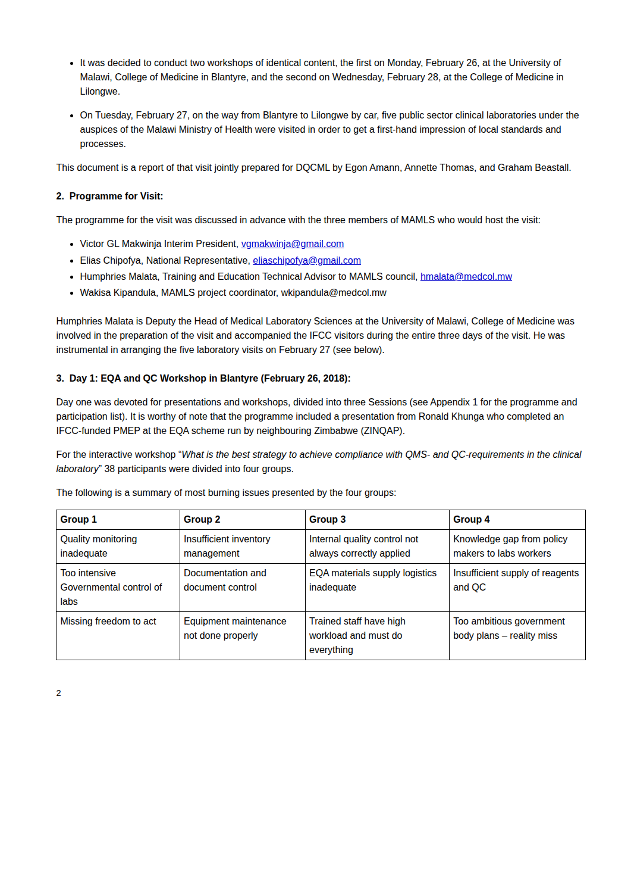It was decided to conduct two workshops of identical content, the first on Monday, February 26, at the University of Malawi, College of Medicine in Blantyre, and the second on Wednesday, February 28, at the College of Medicine in Lilongwe.
On Tuesday, February 27, on the way from Blantyre to Lilongwe by car, five public sector clinical laboratories under the auspices of the Malawi Ministry of Health were visited in order to get a first-hand impression of local standards and processes.
This document is a report of that visit jointly prepared for DQCML by Egon Amann, Annette Thomas, and Graham Beastall.
2. Programme for Visit:
The programme for the visit was discussed in advance with the three members of MAMLS who would host the visit:
Victor GL Makwinja Interim President, vgmakwinja@gmail.com
Elias Chipofya, National Representative, eliaschipofya@gmail.com
Humphries Malata, Training and Education Technical Advisor to MAMLS council, hmalata@medcol.mw
Wakisa Kipandula, MAMLS project coordinator, wkipandula@medcol.mw
Humphries Malata is Deputy the Head of Medical Laboratory Sciences at the University of Malawi, College of Medicine was involved in the preparation of the visit and accompanied the IFCC visitors during the entire three days of the visit. He was instrumental in arranging the five laboratory visits on February 27 (see below).
3. Day 1: EQA and QC Workshop in Blantyre (February 26, 2018):
Day one was devoted for presentations and workshops, divided into three Sessions (see Appendix 1 for the programme and participation list). It is worthy of note that the programme included a presentation from Ronald Khunga who completed an IFCC-funded PMEP at the EQA scheme run by neighbouring Zimbabwe (ZINQAP).
For the interactive workshop “What is the best strategy to achieve compliance with QMS- and QC-requirements in the clinical laboratory” 38 participants were divided into four groups.
The following is a summary of most burning issues presented by the four groups:
| Group 1 | Group 2 | Group 3 | Group 4 |
| --- | --- | --- | --- |
| Quality monitoring inadequate | Insufficient inventory management | Internal quality control not always correctly applied | Knowledge gap from policy makers to labs workers |
| Too intensive Governmental control of labs | Documentation and document control | EQA materials supply logistics inadequate | Insufficient supply of reagents and QC |
| Missing freedom to act | Equipment maintenance not done properly | Trained staff have high workload and must do everything | Too ambitious government body plans – reality miss |
2